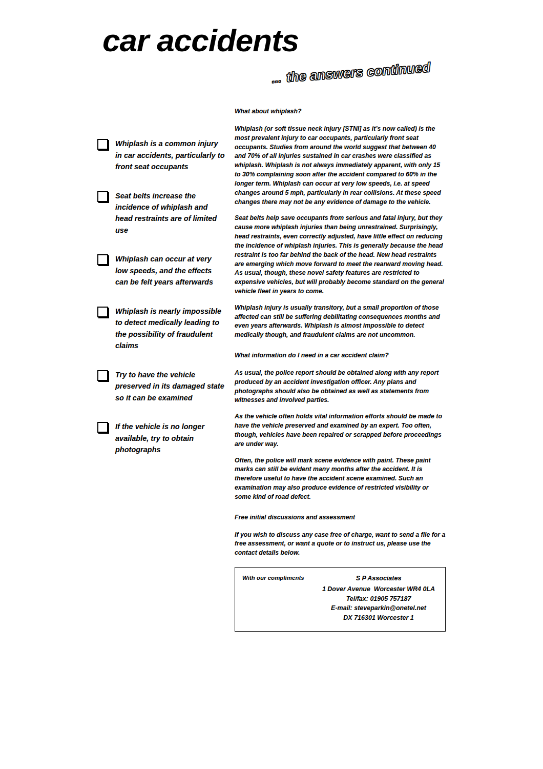car accidents
… the answers continued
Whiplash is a common injury in car accidents, particularly to front seat occupants
Seat belts increase the incidence of whiplash and head restraints are of limited use
Whiplash can occur at very low speeds, and the effects can be felt years afterwards
Whiplash is nearly impossible to detect medically leading to the possibility of fraudulent claims
Try to have the vehicle preserved in its damaged state so it can be examined
If the vehicle is no longer available, try to obtain photographs
What about whiplash?
Whiplash (or soft tissue neck injury [STNI] as it’s now called) is the most prevalent injury to car occupants, particularly front seat occupants. Studies from around the world suggest that between 40 and 70% of all injuries sustained in car crashes were classified as whiplash. Whiplash is not always immediately apparent, with only 15 to 30% complaining soon after the accident compared to 60% in the longer term. Whiplash can occur at very low speeds, i.e. at speed changes around 5 mph, particularly in rear collisions. At these speed changes there may not be any evidence of damage to the vehicle.
Seat belts help save occupants from serious and fatal injury, but they cause more whiplash injuries than being unrestrained. Surprisingly, head restraints, even correctly adjusted, have little effect on reducing the incidence of whiplash injuries. This is generally because the head restraint is too far behind the back of the head. New head restraints are emerging which move forward to meet the rearward moving head. As usual, though, these novel safety features are restricted to expensive vehicles, but will probably become standard on the general vehicle fleet in years to come.
Whiplash injury is usually transitory, but a small proportion of those affected can still be suffering debilitating consequences months and even years afterwards. Whiplash is almost impossible to detect medically though, and fraudulent claims are not uncommon.
What information do I need in a car accident claim?
As usual, the police report should be obtained along with any report produced by an accident investigation officer. Any plans and photographs should also be obtained as well as statements from witnesses and involved parties.
As the vehicle often holds vital information efforts should be made to have the vehicle preserved and examined by an expert. Too often, though, vehicles have been repaired or scrapped before proceedings are under way.
Often, the police will mark scene evidence with paint. These paint marks can still be evident many months after the accident. It is therefore useful to have the accident scene examined. Such an examination may also produce evidence of restricted visibility or some kind of road defect.
Free initial discussions and assessment
If you wish to discuss any case free of charge, want to send a file for a free assessment, or want a quote or to instruct us, please use the contact details below.
With our compliments
S P Associates 1 Dover Avenue Worcester WR4 0LA
Tel/fax: 01905 757187
E-mail: steveparkin@onetel.net
DX 716301 Worcester 1